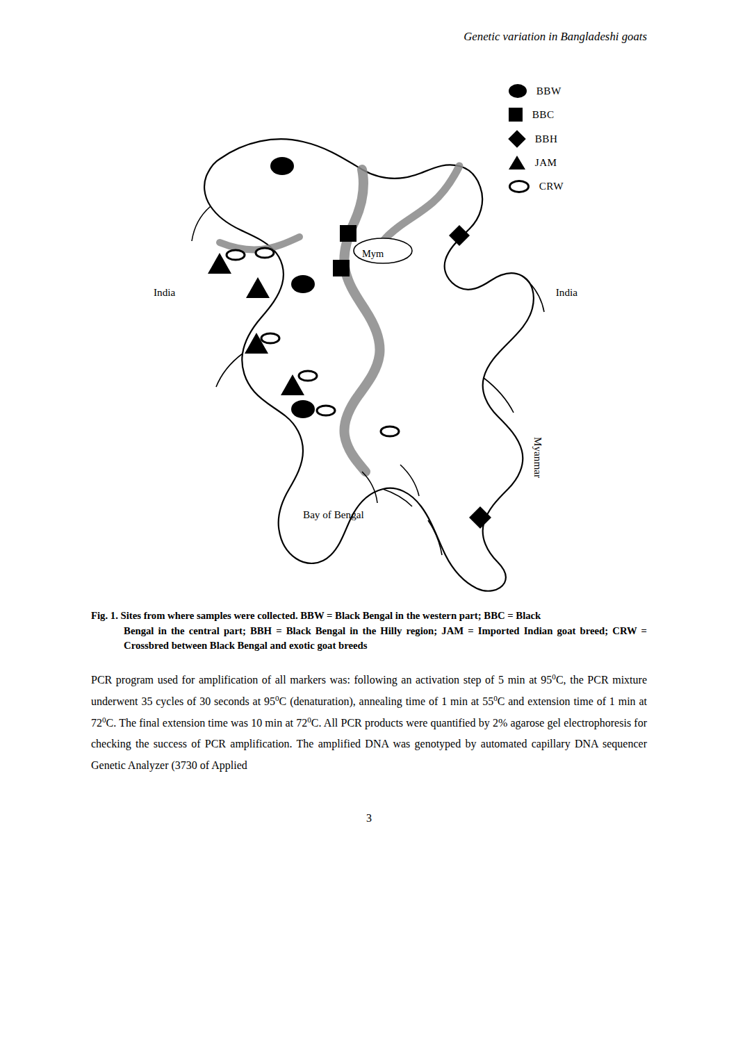Genetic variation in Bangladeshi goats
BBW
BBC
BBH
JAM
CRW
India India Bay of Bengal Myanmar Mym
Fig. 1. Sites from where samples were collected. BBW = Black Bengal in the western part; BBC = Black Bengal in the central part; BBH = Black Bengal in the Hilly region; JAM = Imported Indian goat breed; CRW = Crossbred between Black Bengal and exotic goat breeds
PCR program used for amplification of all markers was: following an activation step of 5 min at 950C, the PCR mixture underwent 35 cycles of 30 seconds at 950C (denaturation), annealing time of 1 min at 550C and extension time of 1 min at 720C. The final extension time was 10 min at 720C. All PCR products were quantified by 2% agarose gel electrophoresis for checking the success of PCR amplification. The amplified DNA was genotyped by automated capillary DNA sequencer Genetic Analyzer (3730 of Applied
3